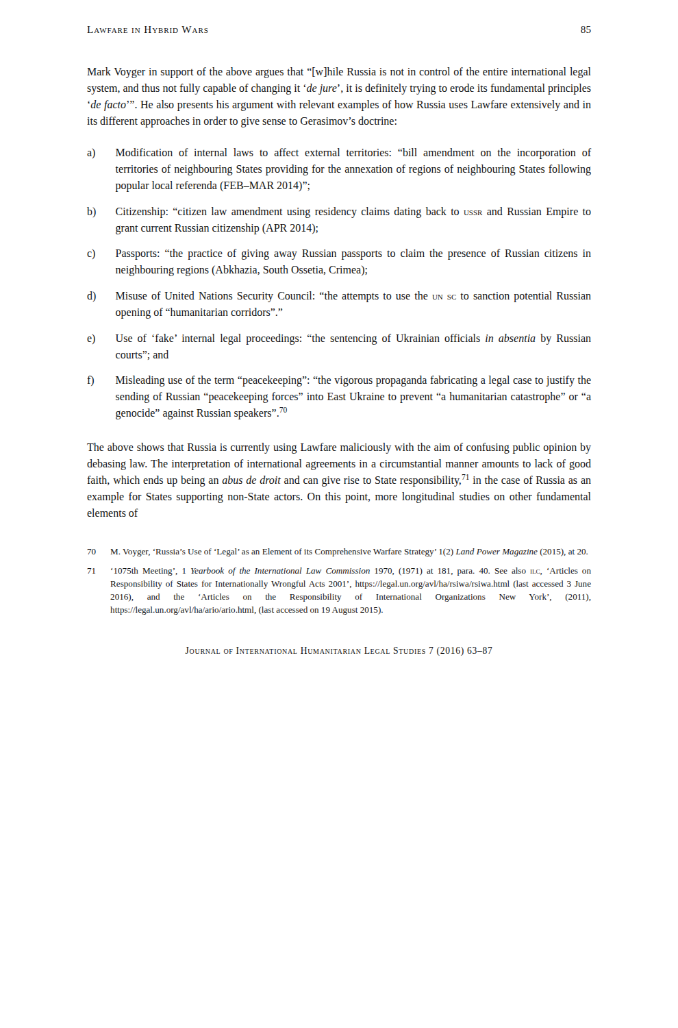Lawfare in Hybrid Wars 85
Mark Voyger in support of the above argues that “[w]hile Russia is not in control of the entire international legal system, and thus not fully capable of changing it ‘de jure’, it is definitely trying to erode its fundamental principles ‘de facto’”. He also presents his argument with relevant examples of how Russia uses Lawfare extensively and in its different approaches in order to give sense to Gerasimov’s doctrine:
a) Modification of internal laws to affect external territories: “bill amendment on the incorporation of territories of neighbouring States providing for the annexation of regions of neighbouring States following popular local referenda (FEB–MAR 2014)”;
b) Citizenship: “citizen law amendment using residency claims dating back to ussr and Russian Empire to grant current Russian citizenship (APR 2014);
c) Passports: “the practice of giving away Russian passports to claim the presence of Russian citizens in neighbouring regions (Abkhazia, South Ossetia, Crimea);
d) Misuse of United Nations Security Council: “the attempts to use the un sc to sanction potential Russian opening of “humanitarian corridors”.”
e) Use of ‘fake’ internal legal proceedings: “the sentencing of Ukrainian officials in absentia by Russian courts”; and
f) Misleading use of the term “peacekeeping”: “the vigorous propaganda fabricating a legal case to justify the sending of Russian “peacekeeping forces” into East Ukraine to prevent “a humanitarian catastrophe” or “a genocide” against Russian speakers”.70
The above shows that Russia is currently using Lawfare maliciously with the aim of confusing public opinion by debasing law. The interpretation of international agreements in a circumstantial manner amounts to lack of good faith, which ends up being an abus de droit and can give rise to State responsibility,71 in the case of Russia as an example for States supporting non-State actors. On this point, more longitudinal studies on other fundamental elements of
70 M. Voyger, ‘Russia’s Use of ‘Legal’ as an Element of its Comprehensive Warfare Strategy’ 1(2) Land Power Magazine (2015), at 20.
71 ‘1075th Meeting’, 1 Yearbook of the International Law Commission 1970, (1971) at 181, para. 40. See also ilc, ‘Articles on Responsibility of States for Internationally Wrongful Acts 2001’, https://legal.un.org/avl/ha/rsiwa/rsiwa.html (last accessed 3 June 2016), and the ‘Articles on the Responsibility of International Organizations New York’, (2011), https://legal.un.org/avl/ha/ario/ario.html, (last accessed on 19 August 2015).
Journal of International Humanitarian Legal Studies 7 (2016) 63–87